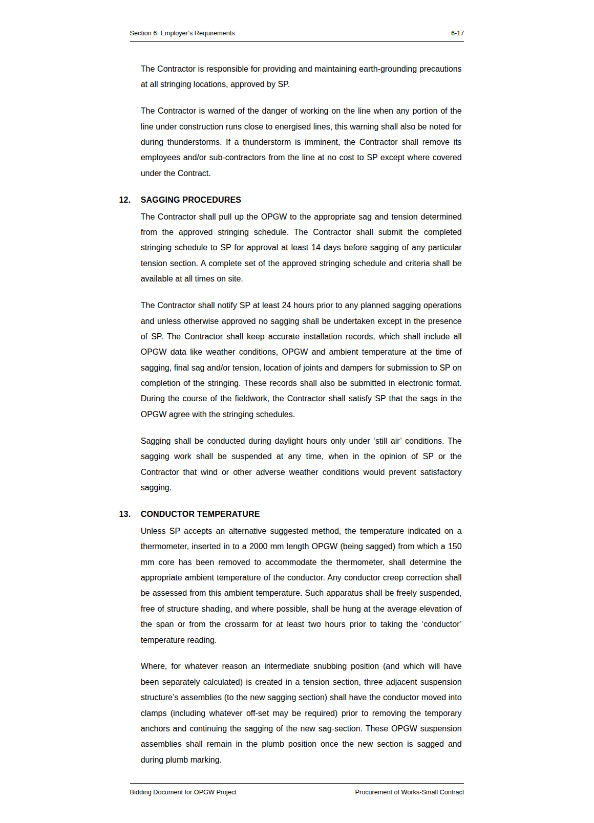Section 6: Employer’s Requirements
6-17
The Contractor is responsible for providing and maintaining earth-grounding precautions at all stringing locations, approved by SP.
The Contractor is warned of the danger of working on the line when any portion of the line under construction runs close to energised lines, this warning shall also be noted for during thunderstorms. If a thunderstorm is imminent, the Contractor shall remove its employees and/or sub-contractors from the line at no cost to SP except where covered under the Contract.
12. Sagging Procedures
The Contractor shall pull up the OPGW to the appropriate sag and tension determined from the approved stringing schedule. The Contractor shall submit the completed stringing schedule to SP for approval at least 14 days before sagging of any particular tension section. A complete set of the approved stringing schedule and criteria shall be available at all times on site.
The Contractor shall notify SP at least 24 hours prior to any planned sagging operations and unless otherwise approved no sagging shall be undertaken except in the presence of SP. The Contractor shall keep accurate installation records, which shall include all OPGW data like weather conditions, OPGW and ambient temperature at the time of sagging, final sag and/or tension, location of joints and dampers for submission to SP on completion of the stringing. These records shall also be submitted in electronic format. During the course of the fieldwork, the Contractor shall satisfy SP that the sags in the OPGW agree with the stringing schedules.
Sagging shall be conducted during daylight hours only under ‘still air’ conditions. The sagging work shall be suspended at any time, when in the opinion of SP or the Contractor that wind or other adverse weather conditions would prevent satisfactory sagging.
13. Conductor Temperature
Unless SP accepts an alternative suggested method, the temperature indicated on a thermometer, inserted in to a 2000 mm length OPGW (being sagged) from which a 150 mm core has been removed to accommodate the thermometer, shall determine the appropriate ambient temperature of the conductor. Any conductor creep correction shall be assessed from this ambient temperature. Such apparatus shall be freely suspended, free of structure shading, and where possible, shall be hung at the average elevation of the span or from the crossarm for at least two hours prior to taking the ‘conductor’ temperature reading.
Where, for whatever reason an intermediate snubbing position (and which will have been separately calculated) is created in a tension section, three adjacent suspension structure’s assemblies (to the new sagging section) shall have the conductor moved into clamps (including whatever off-set may be required) prior to removing the temporary anchors and continuing the sagging of the new sag-section. These OPGW suspension assemblies shall remain in the plumb position once the new section is sagged and during plumb marking.
Bidding Document for OPGW Project
Procurement of Works-Small Contract